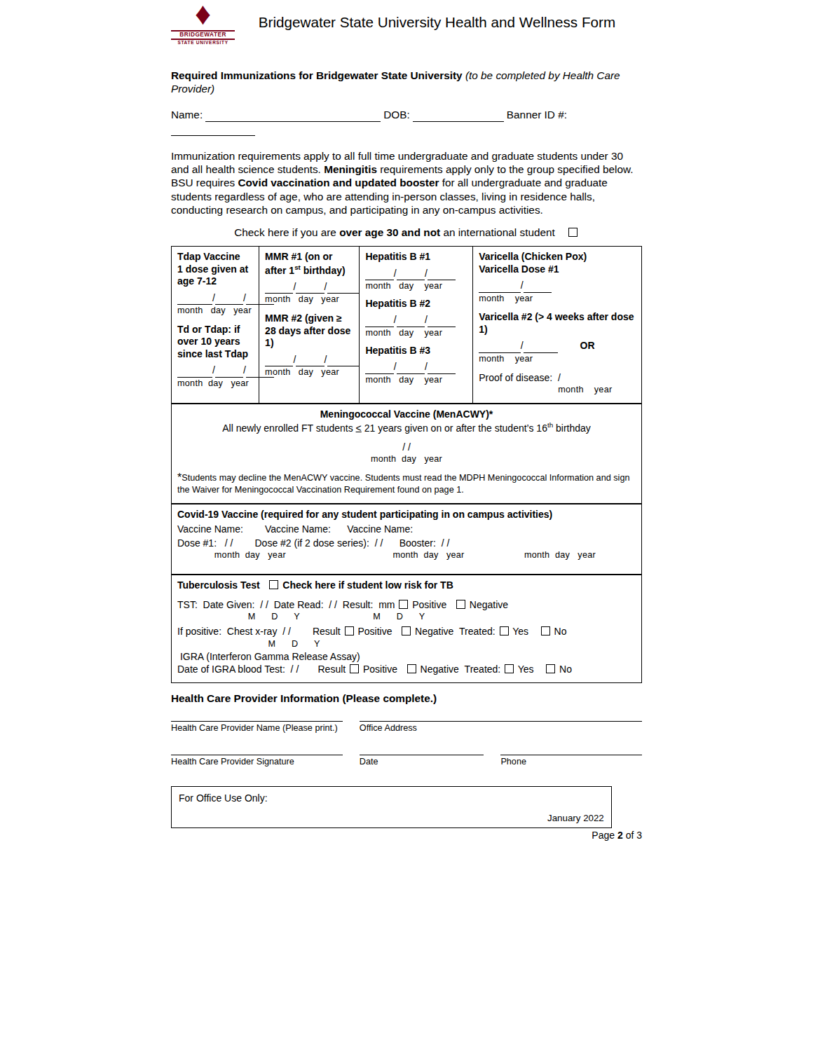♦ BRIDGEWATER STATE UNIVERSITY
Bridgewater State University Health and Wellness Form
Required Immunizations for Bridgewater State University (to be completed by Health Care Provider)
Name: DOB: Banner ID #:
Immunization requirements apply to all full time undergraduate and graduate students under 30 and all health science students. Meningitis requirements apply only to the group specified below. BSU requires Covid vaccination and updated booster for all undergraduate and graduate students regardless of age, who are attending in-person classes, living in residence halls, conducting research on campus, and participating in any on-campus activities.
Check here if you are over age 30 and not an international student
| Tdap Vaccine 1 dose given at age 7-12 / / month day year Td or Tdap: if over 10 years since last Tdap / / month day year | MMR #1 (on or after 1 st birthday) / / month day year MMR #2 (given ≥ 28 days after dose 1) / / month day year | Hepatitis B #1 / / month day year Hepatitis B #2 / / month day year Hepatitis B #3 / / month day year | Varicella (Chicken Pox) Varicella Dose #1 / month year Varicella #2 (> 4 weeks after dose 1) / OR month year Proof of disease: / month year |
| Meningococcal Vaccine (MenACWY)* All newly enrolled FT students < 21 years given on or after the student’s 16 th birthday / / month day year * Students may decline the MenACWY vaccine. Students must read the MDPH Meningococcal Information and sign the Waiver for Meningococcal Vaccination Requirement found on page 1. |
| Covid-19 Vaccine (required for any student participating in on campus activities) Vaccine Name: Vaccine Name: Vaccine Name: Dose #1: / / Dose #2 (if 2 dose series): / / Booster: / / month day year month day year month day year |
| Tuberculosis Test Check here if student low risk for TB TST: Date Given: / / Date Read: / / Result: mm Positive Negative M D Y M D Y If positive: Chest x-ray / / Result Positive Negative Treated: Yes No M D Y IGRA (Interferon Gamma Release Assay) Date of IGRA blood Test: / / Result Positive Negative Treated: Yes No |
Health Care Provider Information (Please complete.)
Health Care Provider Name (Please print.)
Office Address
Health Care Provider Signature
Date
Phone
For Office Use Only:
January 2022
Page 2 of 3